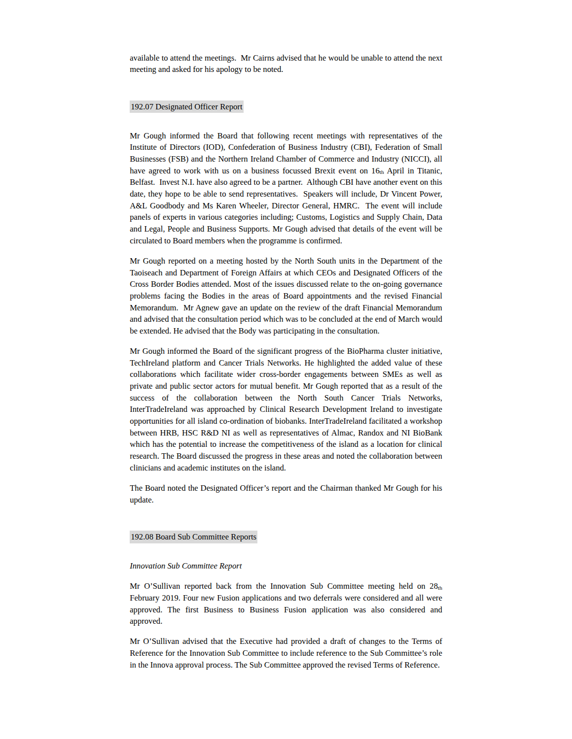available to attend the meetings. Mr Cairns advised that he would be unable to attend the next meeting and asked for his apology to be noted.
192.07 Designated Officer Report
Mr Gough informed the Board that following recent meetings with representatives of the Institute of Directors (IOD), Confederation of Business Industry (CBI), Federation of Small Businesses (FSB) and the Northern Ireland Chamber of Commerce and Industry (NICCI), all have agreed to work with us on a business focussed Brexit event on 16th April in Titanic, Belfast. Invest N.I. have also agreed to be a partner. Although CBI have another event on this date, they hope to be able to send representatives. Speakers will include, Dr Vincent Power, A&L Goodbody and Ms Karen Wheeler, Director General, HMRC. The event will include panels of experts in various categories including; Customs, Logistics and Supply Chain, Data and Legal, People and Business Supports. Mr Gough advised that details of the event will be circulated to Board members when the programme is confirmed.
Mr Gough reported on a meeting hosted by the North South units in the Department of the Taoiseach and Department of Foreign Affairs at which CEOs and Designated Officers of the Cross Border Bodies attended. Most of the issues discussed relate to the on-going governance problems facing the Bodies in the areas of Board appointments and the revised Financial Memorandum. Mr Agnew gave an update on the review of the draft Financial Memorandum and advised that the consultation period which was to be concluded at the end of March would be extended. He advised that the Body was participating in the consultation.
Mr Gough informed the Board of the significant progress of the BioPharma cluster initiative, TechIreland platform and Cancer Trials Networks. He highlighted the added value of these collaborations which facilitate wider cross-border engagements between SMEs as well as private and public sector actors for mutual benefit. Mr Gough reported that as a result of the success of the collaboration between the North South Cancer Trials Networks, InterTradeIreland was approached by Clinical Research Development Ireland to investigate opportunities for all island co-ordination of biobanks. InterTradeIreland facilitated a workshop between HRB, HSC R&D NI as well as representatives of Almac, Randox and NI BioBank which has the potential to increase the competitiveness of the island as a location for clinical research. The Board discussed the progress in these areas and noted the collaboration between clinicians and academic institutes on the island.
The Board noted the Designated Officer’s report and the Chairman thanked Mr Gough for his update.
192.08 Board Sub Committee Reports
Innovation Sub Committee Report
Mr O’Sullivan reported back from the Innovation Sub Committee meeting held on 28th February 2019. Four new Fusion applications and two deferrals were considered and all were approved. The first Business to Business Fusion application was also considered and approved.
Mr O’Sullivan advised that the Executive had provided a draft of changes to the Terms of Reference for the Innovation Sub Committee to include reference to the Sub Committee’s role in the Innova approval process. The Sub Committee approved the revised Terms of Reference.